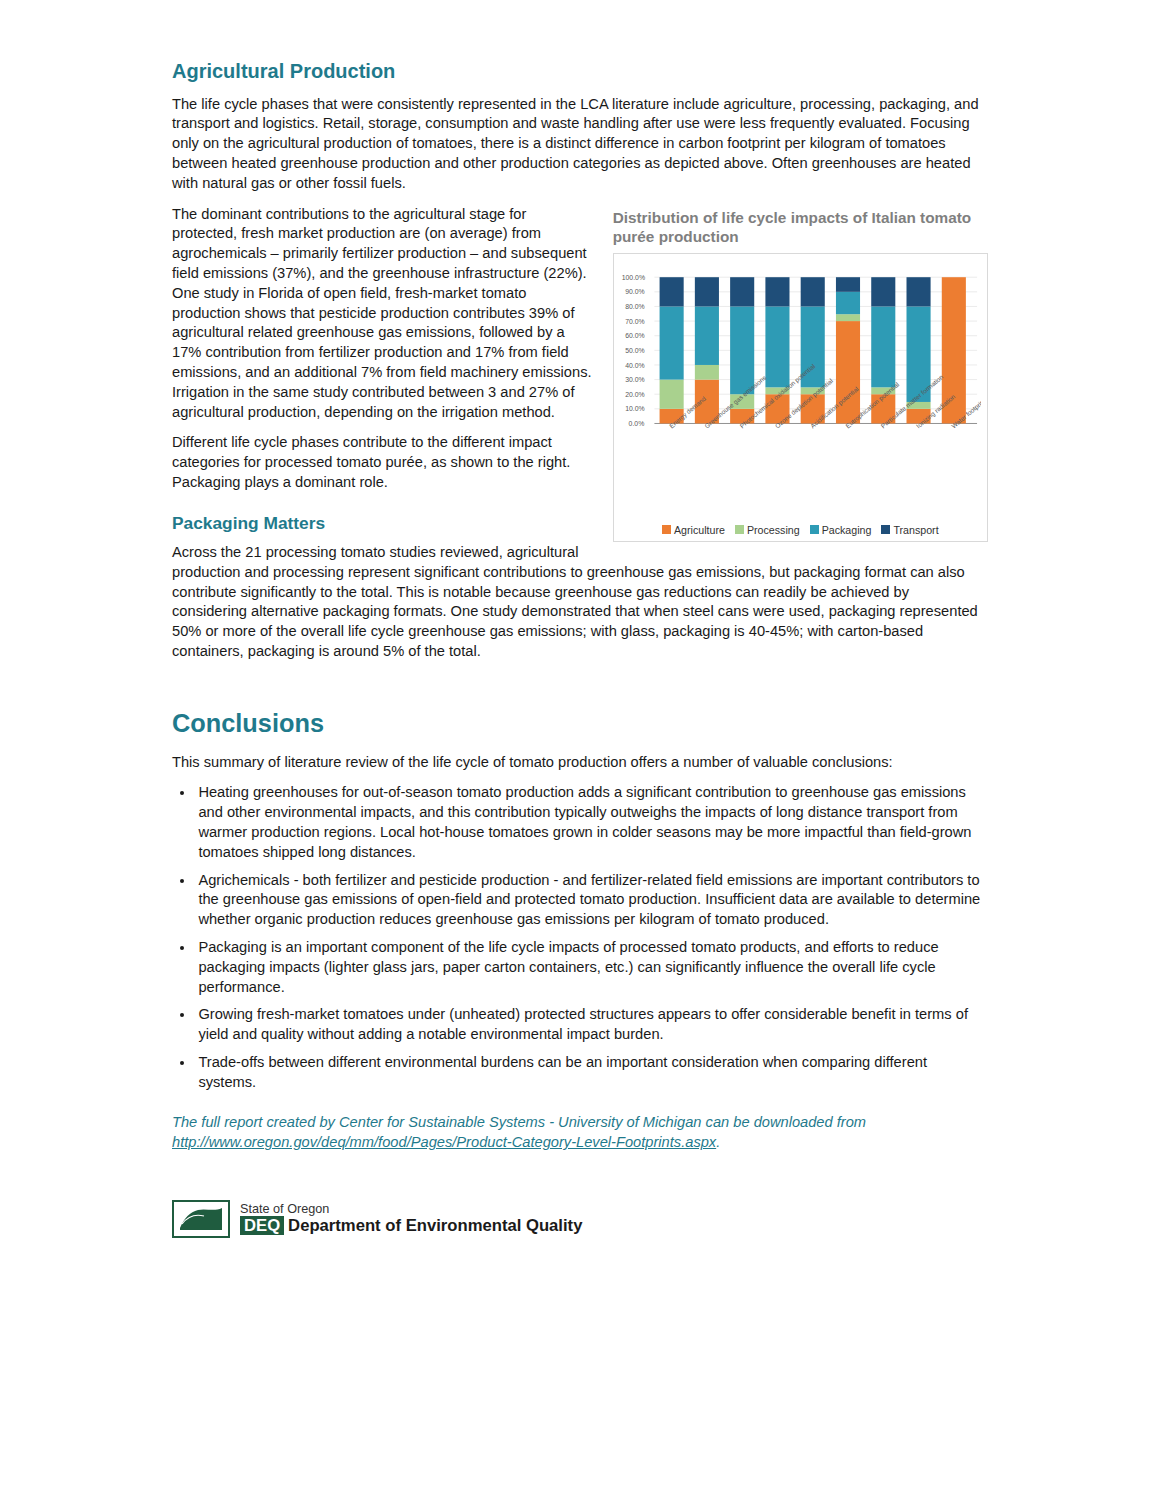Agricultural Production
The life cycle phases that were consistently represented in the LCA literature include agriculture, processing, packaging, and transport and logistics. Retail, storage, consumption and waste handling after use were less frequently evaluated. Focusing only on the agricultural production of tomatoes, there is a distinct difference in carbon footprint per kilogram of tomatoes between heated greenhouse production and other production categories as depicted above. Often greenhouses are heated with natural gas or other fossil fuels.
Distribution of life cycle impacts of Italian tomato purée production
100.0% 90.0% 80.0% 70.0% 60.0% 50.0% 40.0% 30.0% 20.0% 10.0% 0.0% Energy demand Greenhouse gas emissions Photochemical oxidation potential Ozone depletion potential Acidification potential Eutrophication potential Particulate matter formation Ionizing radiation Water footprint
Agriculture Processing Packaging Transport
The dominant contributions to the agricultural stage for protected, fresh market production are (on average) from agrochemicals – primarily fertilizer production – and subsequent field emissions (37%), and the greenhouse infrastructure (22%). One study in Florida of open field, fresh-market tomato production shows that pesticide production contributes 39% of agricultural related greenhouse gas emissions, followed by a 17% contribution from fertilizer production and 17% from field emissions, and an additional 7% from field machinery emissions. Irrigation in the same study contributed between 3 and 27% of agricultural production, depending on the irrigation method.
Different life cycle phases contribute to the different impact categories for processed tomato purée, as shown to the right. Packaging plays a dominant role.
Packaging Matters
Across the 21 processing tomato studies reviewed, agricultural production and processing represent significant contributions to greenhouse gas emissions, but packaging format can also contribute significantly to the total. This is notable because greenhouse gas reductions can readily be achieved by considering alternative packaging formats. One study demonstrated that when steel cans were used, packaging represented 50% or more of the overall life cycle greenhouse gas emissions; with glass, packaging is 40-45%; with carton-based containers, packaging is around 5% of the total.
Conclusions
This summary of literature review of the life cycle of tomato production offers a number of valuable conclusions:
Heating greenhouses for out-of-season tomato production adds a significant contribution to greenhouse gas emissions and other environmental impacts, and this contribution typically outweighs the impacts of long distance transport from warmer production regions. Local hot-house tomatoes grown in colder seasons may be more impactful than field-grown tomatoes shipped long distances.
Agrichemicals - both fertilizer and pesticide production - and fertilizer-related field emissions are important contributors to the greenhouse gas emissions of open-field and protected tomato production. Insufficient data are available to determine whether organic production reduces greenhouse gas emissions per kilogram of tomato produced.
Packaging is an important component of the life cycle impacts of processed tomato products, and efforts to reduce packaging impacts (lighter glass jars, paper carton containers, etc.) can significantly influence the overall life cycle performance.
Growing fresh-market tomatoes under (unheated) protected structures appears to offer considerable benefit in terms of yield and quality without adding a notable environmental impact burden.
Trade-offs between different environmental burdens can be an important consideration when comparing different systems.
The full report created by Center for Sustainable Systems - University of Michigan can be downloaded from http://www.oregon.gov/deq/mm/food/Pages/Product-Category-Level-Footprints.aspx.
State of Oregon DEQDepartment of Environmental Quality